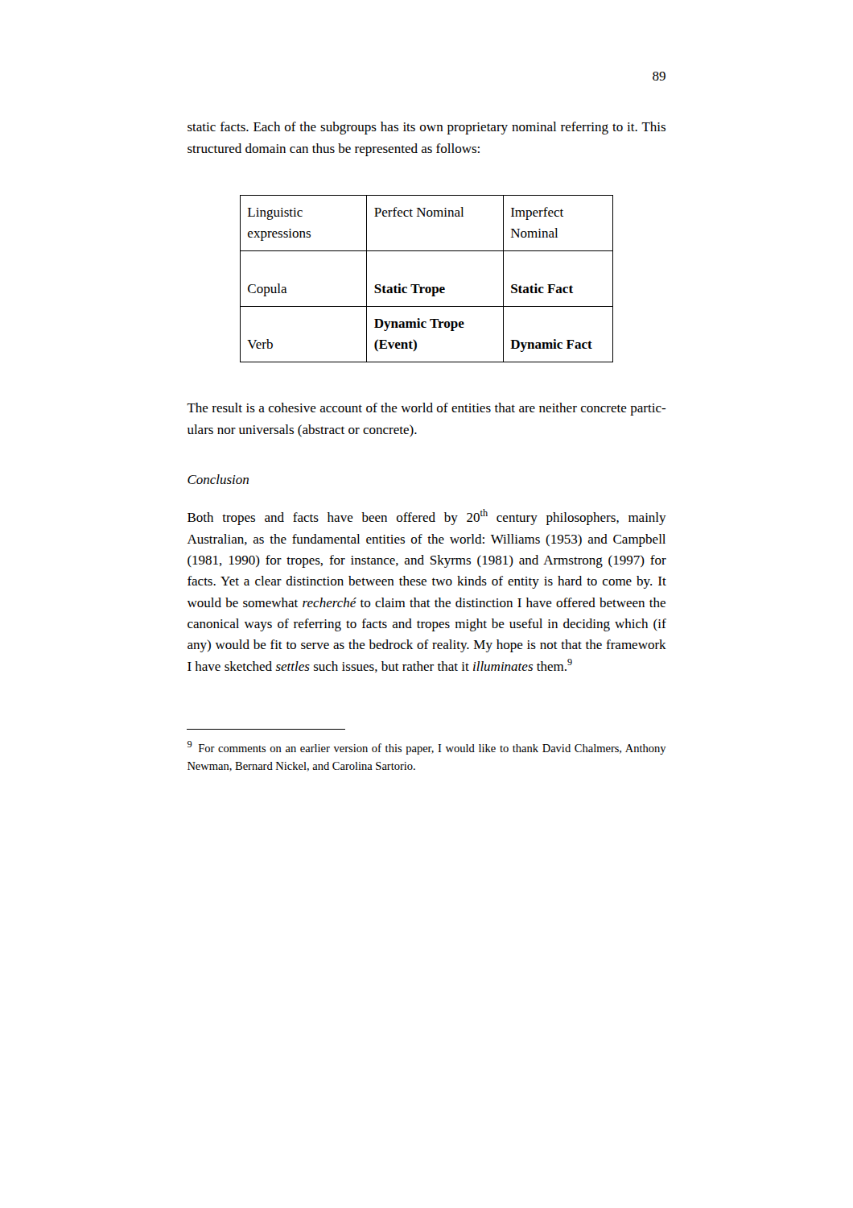89
static facts. Each of the subgroups has its own proprietary nominal referring to it. This structured domain can thus be represented as follows:
| Linguistic expressions | Perfect Nominal | Imperfect Nominal |
| Copula | Static Trope | Static Fact |
| Verb | Dynamic Trope (Event) | Dynamic Fact |
The result is a cohesive account of the world of entities that are neither concrete particulars nor universals (abstract or concrete).
Conclusion
Both tropes and facts have been offered by 20th century philosophers, mainly Australian, as the fundamental entities of the world: Williams (1953) and Campbell (1981, 1990) for tropes, for instance, and Skyrms (1981) and Armstrong (1997) for facts. Yet a clear distinction between these two kinds of entity is hard to come by. It would be somewhat recherché to claim that the distinction I have offered between the canonical ways of referring to facts and tropes might be useful in deciding which (if any) would be fit to serve as the bedrock of reality. My hope is not that the framework I have sketched settles such issues, but rather that it illuminates them.9
9 For comments on an earlier version of this paper, I would like to thank David Chalmers, Anthony Newman, Bernard Nickel, and Carolina Sartorio.